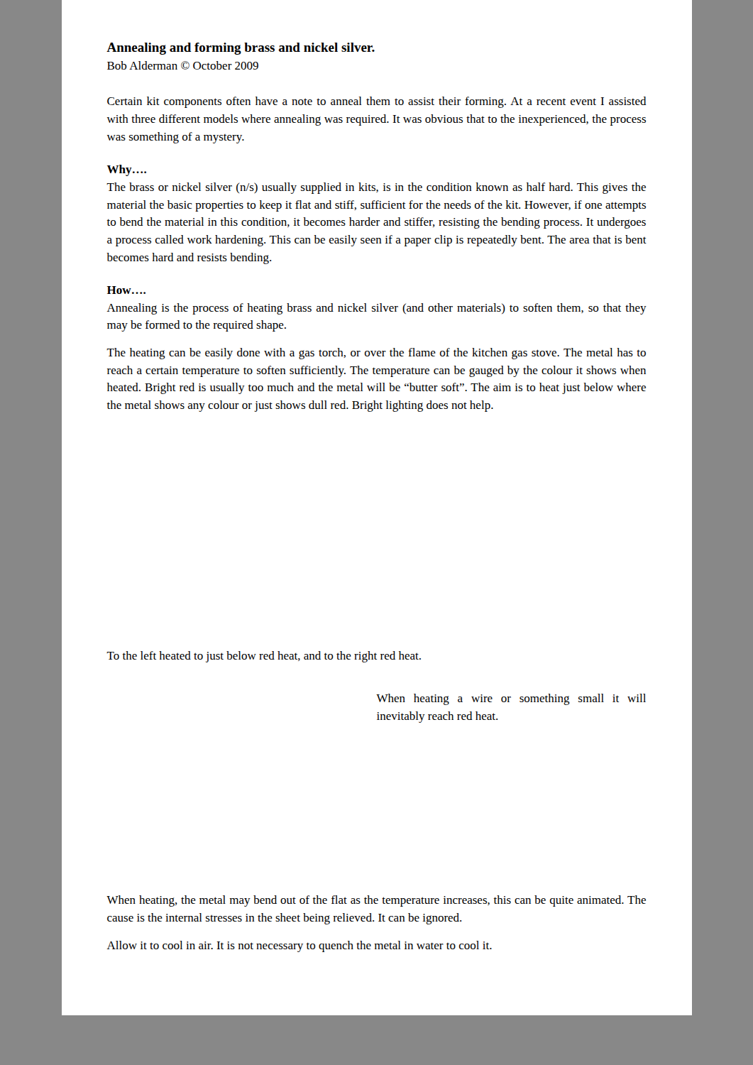Annealing and forming brass and nickel silver.
Bob Alderman © October 2009
Certain kit components often have a note to anneal them to assist their forming. At a recent event I assisted with three different models where annealing was required. It was obvious that to the inexperienced, the process was something of a mystery.
Why….
The brass or nickel silver (n/s) usually supplied in kits, is in the condition known as half hard. This gives the material the basic properties to keep it flat and stiff, sufficient for the needs of the kit. However, if one attempts to bend the material in this condition, it becomes harder and stiffer, resisting the bending process. It undergoes a process called work hardening. This can be easily seen if a paper clip is repeatedly bent. The area that is bent becomes hard and resists bending.
How….
Annealing is the process of heating brass and nickel silver (and other materials) to soften them, so that they may be formed to the required shape.
The heating can be easily done with a gas torch, or over the flame of the kitchen gas stove. The metal has to reach a certain temperature to soften sufficiently. The temperature can be gauged by the colour it shows when heated. Bright red is usually too much and the metal will be “butter soft”. The aim is to heat just below where the metal shows any colour or just shows dull red. Bright lighting does not help.
To the left heated to just below red heat, and to the right red heat.
When heating a wire or something small it will inevitably reach red heat.
When heating, the metal may bend out of the flat as the temperature increases, this can be quite animated. The cause is the internal stresses in the sheet being relieved. It can be ignored.
Allow it to cool in air. It is not necessary to quench the metal in water to cool it.